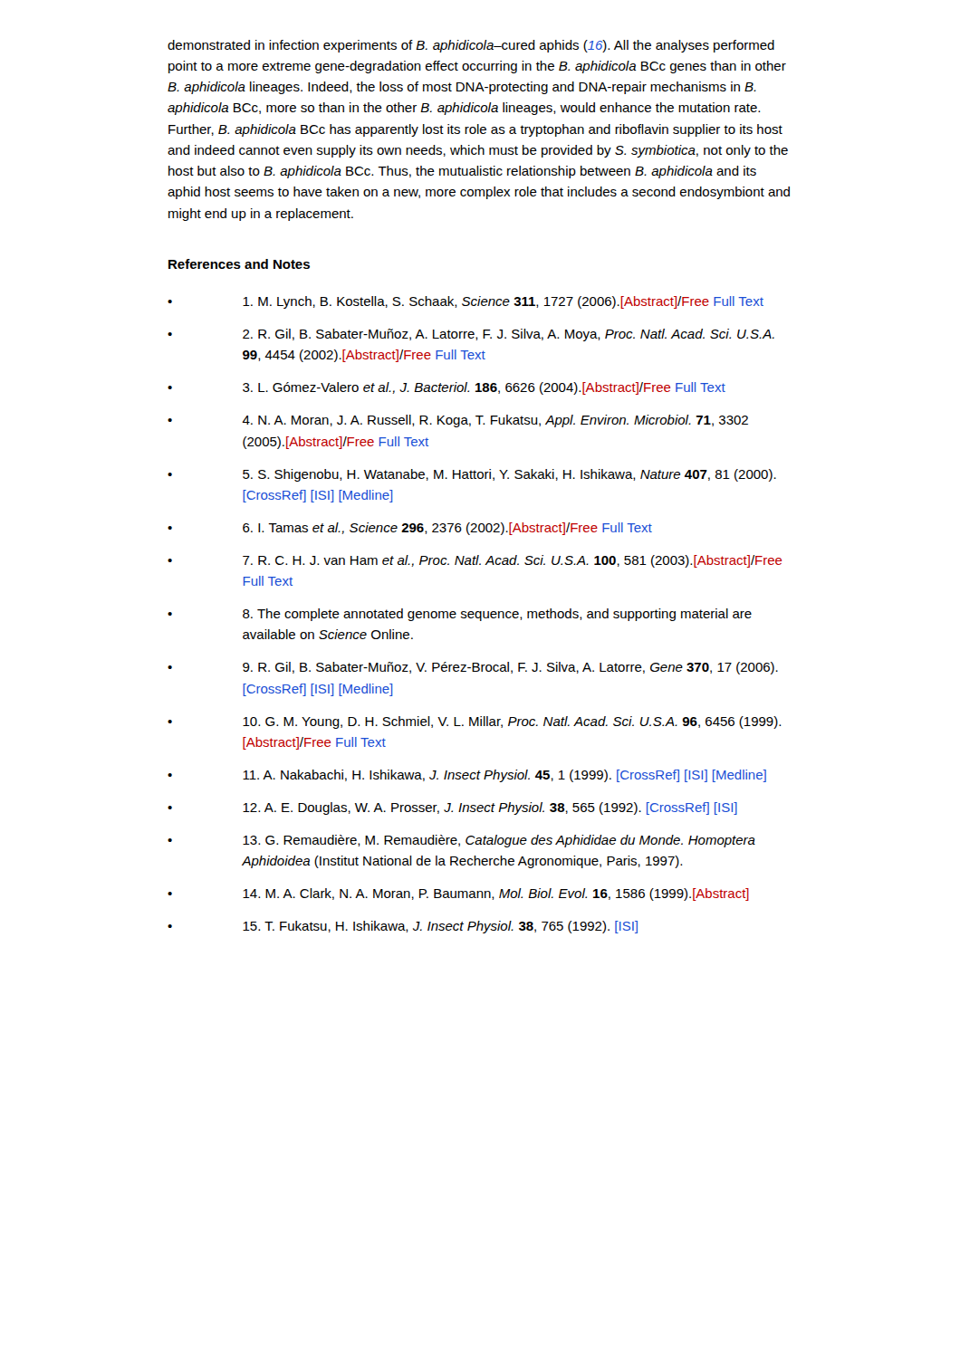demonstrated in infection experiments of B. aphidicola–cured aphids (16). All the analyses performed point to a more extreme gene-degradation effect occurring in the B. aphidicola BCc genes than in other B. aphidicola lineages. Indeed, the loss of most DNA-protecting and DNA-repair mechanisms in B. aphidicola BCc, more so than in the other B. aphidicola lineages, would enhance the mutation rate. Further, B. aphidicola BCc has apparently lost its role as a tryptophan and riboflavin supplier to its host and indeed cannot even supply its own needs, which must be provided by S. symbiotica, not only to the host but also to B. aphidicola BCc. Thus, the mutualistic relationship between B. aphidicola and its aphid host seems to have taken on a new, more complex role that includes a second endosymbiont and might end up in a replacement.
References and Notes
1. M. Lynch, B. Kostella, S. Schaak, Science 311, 1727 (2006).[Abstract]/Free Full Text
2. R. Gil, B. Sabater-Muñoz, A. Latorre, F. J. Silva, A. Moya, Proc. Natl. Acad. Sci. U.S.A. 99, 4454 (2002).[Abstract]/Free Full Text
3. L. Gómez-Valero et al., J. Bacteriol. 186, 6626 (2004).[Abstract]/Free Full Text
4. N. A. Moran, J. A. Russell, R. Koga, T. Fukatsu, Appl. Environ. Microbiol. 71, 3302 (2005).[Abstract]/Free Full Text
5. S. Shigenobu, H. Watanabe, M. Hattori, Y. Sakaki, H. Ishikawa, Nature 407, 81 (2000). [CrossRef] [ISI] [Medline]
6. I. Tamas et al., Science 296, 2376 (2002).[Abstract]/Free Full Text
7. R. C. H. J. van Ham et al., Proc. Natl. Acad. Sci. U.S.A. 100, 581 (2003).[Abstract]/Free Full Text
8. The complete annotated genome sequence, methods, and supporting material are available on Science Online.
9. R. Gil, B. Sabater-Muñoz, V. Pérez-Brocal, F. J. Silva, A. Latorre, Gene 370, 17 (2006). [CrossRef] [ISI] [Medline]
10. G. M. Young, D. H. Schmiel, V. L. Millar, Proc. Natl. Acad. Sci. U.S.A. 96, 6456 (1999).[Abstract]/Free Full Text
11. A. Nakabachi, H. Ishikawa, J. Insect Physiol. 45, 1 (1999). [CrossRef] [ISI] [Medline]
12. A. E. Douglas, W. A. Prosser, J. Insect Physiol. 38, 565 (1992). [CrossRef] [ISI]
13. G. Remaudière, M. Remaudière, Catalogue des Aphididae du Monde. Homoptera Aphidoidea (Institut National de la Recherche Agronomique, Paris, 1997).
14. M. A. Clark, N. A. Moran, P. Baumann, Mol. Biol. Evol. 16, 1586 (1999).[Abstract]
15. T. Fukatsu, H. Ishikawa, J. Insect Physiol. 38, 765 (1992). [ISI]